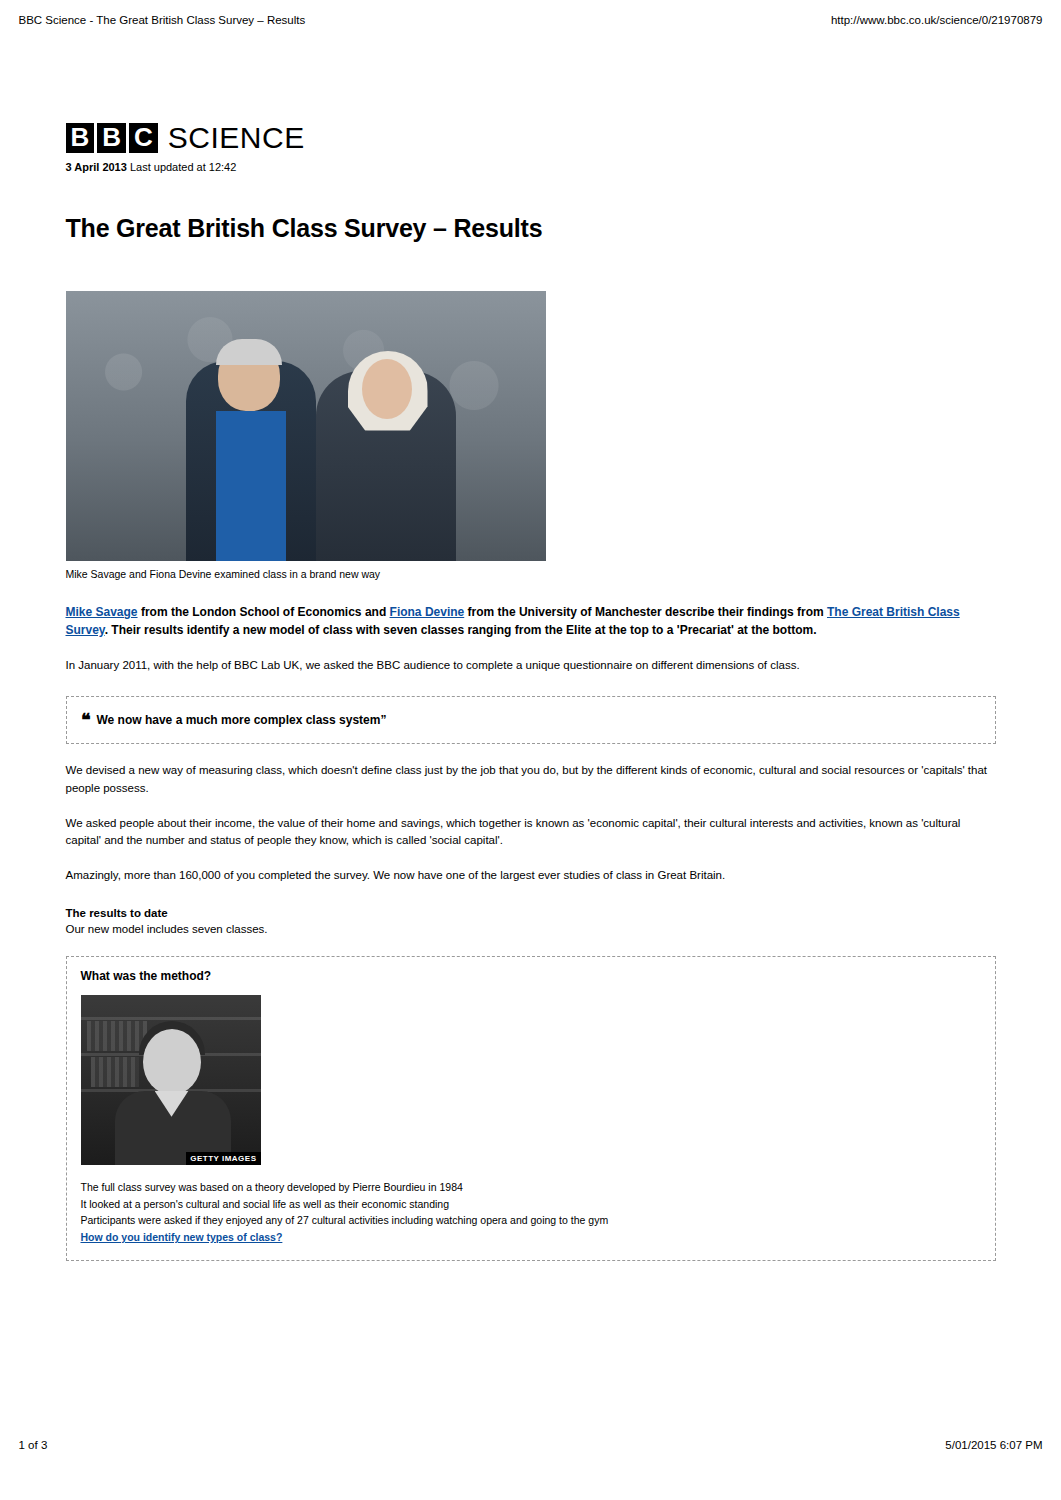BBC Science - The Great British Class Survey – Results http://www.bbc.co.uk/science/0/21970879
BBC SCIENCE
3 April 2013 Last updated at 12:42
The Great British Class Survey – Results
Mike Savage and Fiona Devine examined class in a brand new way
Mike Savage from the London School of Economics and Fiona Devine from the University of Manchester describe their findings from The Great British Class Survey. Their results identify a new model of class with seven classes ranging from the Elite at the top to a 'Precariat' at the bottom.
In January 2011, with the help of BBC Lab UK, we asked the BBC audience to complete a unique questionnaire on different dimensions of class.
❝We now have a much more complex class system”
We devised a new way of measuring class, which doesn't define class just by the job that you do, but by the different kinds of economic, cultural and social resources or 'capitals' that people possess.
We asked people about their income, the value of their home and savings, which together is known as 'economic capital', their cultural interests and activities, known as 'cultural capital' and the number and status of people they know, which is called 'social capital'.
Amazingly, more than 160,000 of you completed the survey. We now have one of the largest ever studies of class in Great Britain.
The results to date
Our new model includes seven classes.
What was the method?
GETTY IMAGES
The full class survey was based on a theory developed by Pierre Bourdieu in 1984
It looked at a person's cultural and social life as well as their economic standing
Participants were asked if they enjoyed any of 27 cultural activities including watching opera and going to the gym
How do you identify new types of class?
1 of 3 5/01/2015 6:07 PM